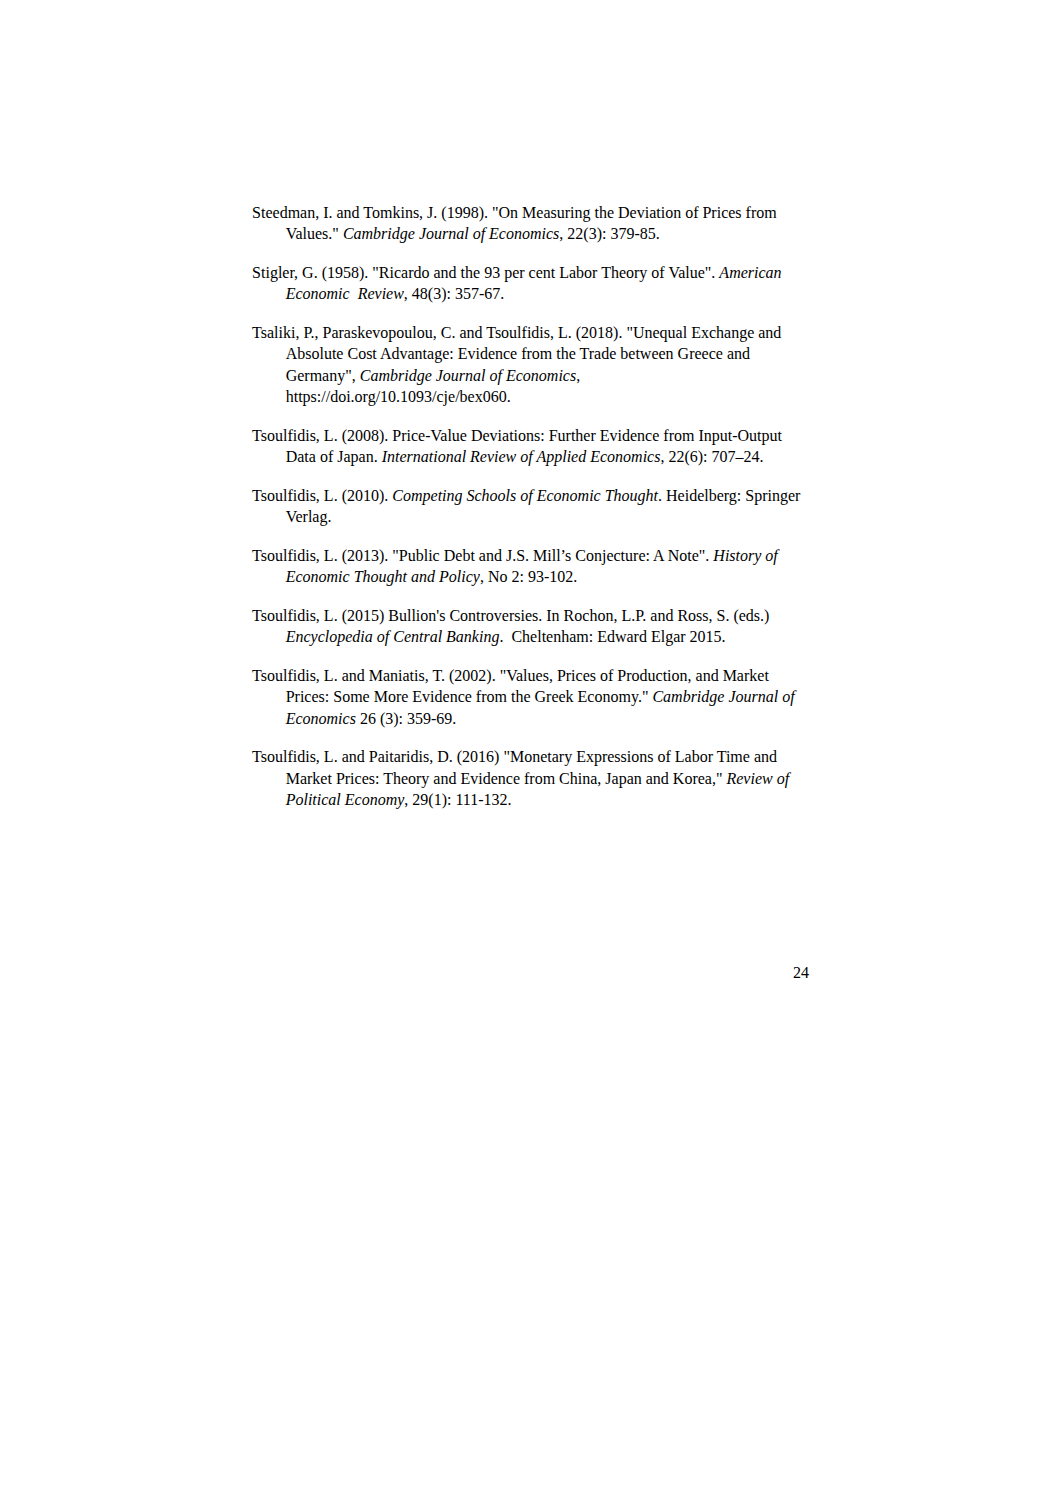Steedman, I. and Tomkins, J. (1998). "On Measuring the Deviation of Prices from Values." Cambridge Journal of Economics, 22(3): 379-85.
Stigler, G. (1958). "Ricardo and the 93 per cent Labor Theory of Value". American Economic Review, 48(3): 357-67.
Tsaliki, P., Paraskevopoulou, C. and Tsoulfidis, L. (2018). "Unequal Exchange and Absolute Cost Advantage: Evidence from the Trade between Greece and Germany", Cambridge Journal of Economics, https://doi.org/10.1093/cje/bex060.
Tsoulfidis, L. (2008). Price-Value Deviations: Further Evidence from Input-Output Data of Japan. International Review of Applied Economics, 22(6): 707–24.
Tsoulfidis, L. (2010). Competing Schools of Economic Thought. Heidelberg: Springer Verlag.
Tsoulfidis, L. (2013). "Public Debt and J.S. Mill’s Conjecture: A Note". History of Economic Thought and Policy, No 2: 93-102.
Tsoulfidis, L. (2015) Bullion's Controversies. In Rochon, L.P. and Ross, S. (eds.) Encyclopedia of Central Banking. Cheltenham: Edward Elgar 2015.
Tsoulfidis, L. and Maniatis, T. (2002). "Values, Prices of Production, and Market Prices: Some More Evidence from the Greek Economy." Cambridge Journal of Economics 26 (3): 359-69.
Tsoulfidis, L. and Paitaridis, D. (2016) "Monetary Expressions of Labor Time and Market Prices: Theory and Evidence from China, Japan and Korea," Review of Political Economy, 29(1): 111-132.
24